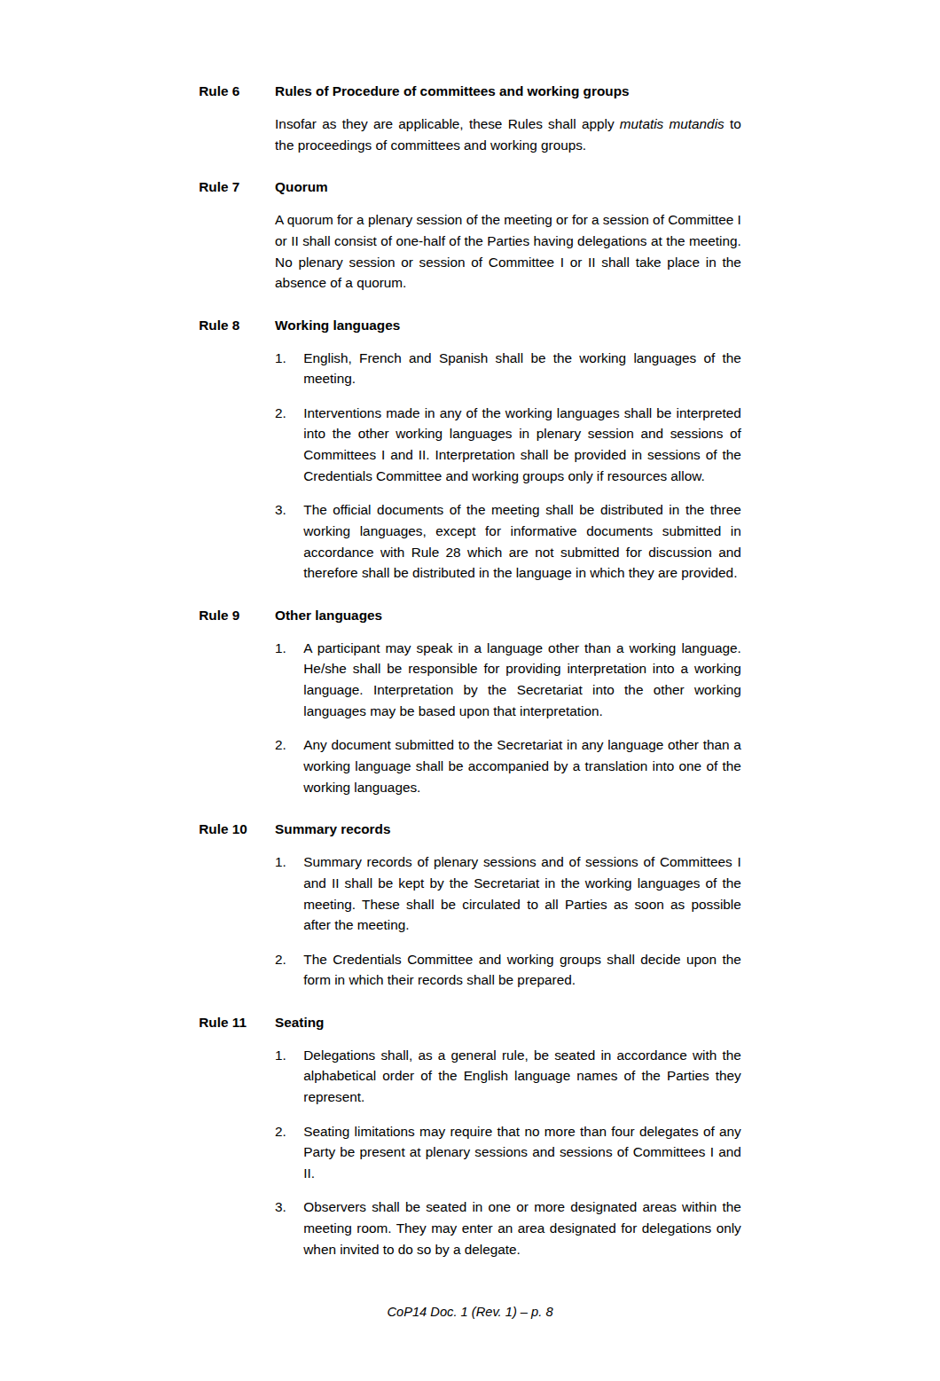Rule 6
Rules of Procedure of committees and working groups
Insofar as they are applicable, these Rules shall apply mutatis mutandis to the proceedings of committees and working groups.
Rule 7
Quorum
A quorum for a plenary session of the meeting or for a session of Committee I or II shall consist of one-half of the Parties having delegations at the meeting. No plenary session or session of Committee I or II shall take place in the absence of a quorum.
Rule 8
Working languages
1. English, French and Spanish shall be the working languages of the meeting.
2. Interventions made in any of the working languages shall be interpreted into the other working languages in plenary session and sessions of Committees I and II. Interpretation shall be provided in sessions of the Credentials Committee and working groups only if resources allow.
3. The official documents of the meeting shall be distributed in the three working languages, except for informative documents submitted in accordance with Rule 28 which are not submitted for discussion and therefore shall be distributed in the language in which they are provided.
Rule 9
Other languages
1. A participant may speak in a language other than a working language. He/she shall be responsible for providing interpretation into a working language. Interpretation by the Secretariat into the other working languages may be based upon that interpretation.
2. Any document submitted to the Secretariat in any language other than a working language shall be accompanied by a translation into one of the working languages.
Rule 10
Summary records
1. Summary records of plenary sessions and of sessions of Committees I and II shall be kept by the Secretariat in the working languages of the meeting. These shall be circulated to all Parties as soon as possible after the meeting.
2. The Credentials Committee and working groups shall decide upon the form in which their records shall be prepared.
Rule 11
Seating
1. Delegations shall, as a general rule, be seated in accordance with the alphabetical order of the English language names of the Parties they represent.
2. Seating limitations may require that no more than four delegates of any Party be present at plenary sessions and sessions of Committees I and II.
3. Observers shall be seated in one or more designated areas within the meeting room. They may enter an area designated for delegations only when invited to do so by a delegate.
CoP14 Doc. 1 (Rev. 1) – p. 8